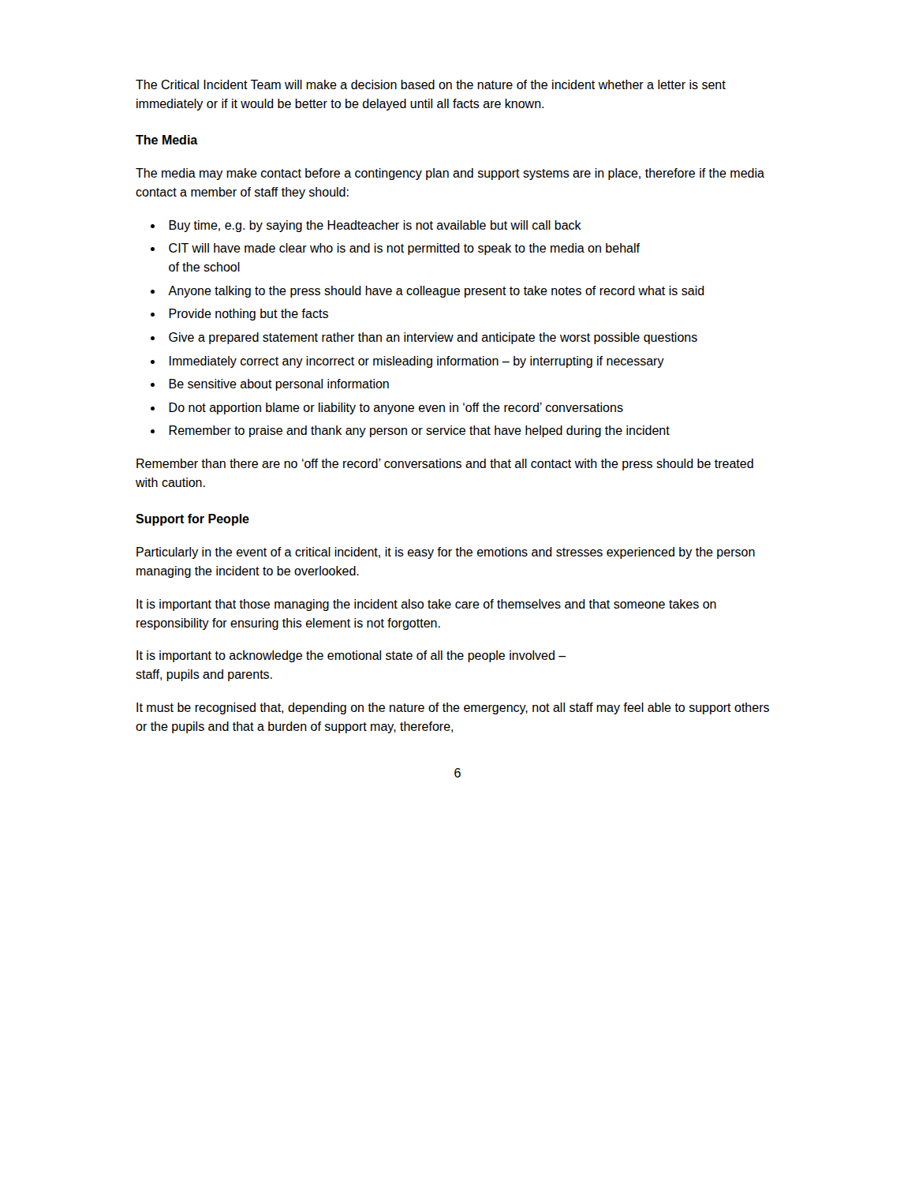The Critical Incident Team will make a decision based on the nature of the incident whether a letter is sent immediately or if it would be better to be delayed until all facts are known.
The Media
The media may make contact before a contingency plan and support systems are in place, therefore if the media contact a member of staff they should:
Buy time, e.g. by saying the Headteacher is not available but will call back
CIT will have made clear who is and is not permitted to speak to the media on behalf
of the school
Anyone talking to the press should have a colleague present to take notes of record what is said
Provide nothing but the facts
Give a prepared statement rather than an interview and anticipate the worst possible questions
Immediately correct any incorrect or misleading information – by interrupting if necessary
Be sensitive about personal information
Do not apportion blame or liability to anyone even in ‘off the record’ conversations
Remember to praise and thank any person or service that have helped during the incident
Remember than there are no ‘off the record’ conversations and that all contact with the press should be treated with caution.
Support for People
Particularly in the event of a critical incident, it is easy for the emotions and stresses experienced by the person managing the incident to be overlooked.
It is important that those managing the incident also take care of themselves and that someone takes on responsibility for ensuring this element is not forgotten.
It is important to acknowledge the emotional state of all the people involved –
staff, pupils and parents.
It must be recognised that, depending on the nature of the emergency, not all staff may feel able to support others or the pupils and that a burden of support may, therefore,
6